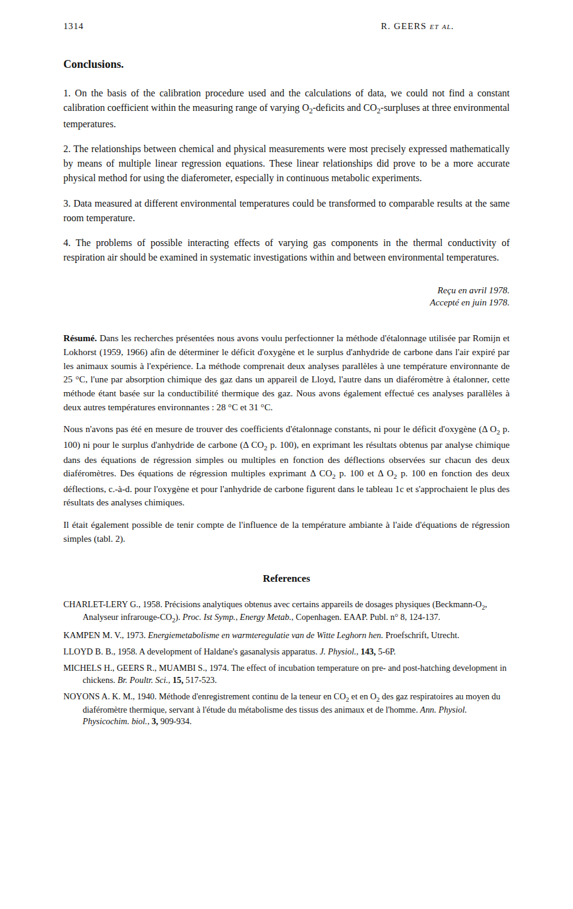1314 R. GEERS et al.
Conclusions.
On the basis of the calibration procedure used and the calculations of data, we could not find a constant calibration coefficient within the measuring range of varying O2-deficits and CO2-surpluses at three environmental temperatures.
The relationships between chemical and physical measurements were most precisely expressed mathematically by means of multiple linear regression equations. These linear relationships did prove to be a more accurate physical method for using the diaferometer, especially in continuous metabolic experiments.
Data measured at different environmental temperatures could be transformed to comparable results at the same room temperature.
The problems of possible interacting effects of varying gas components in the thermal conductivity of respiration air should be examined in systematic investigations within and between environmental temperatures.
Reçu en avril 1978.
Accepté en juin 1978.
Résumé. Dans les recherches présentées nous avons voulu perfectionner la méthode d'étalonnage utilisée par Romijn et Lokhorst (1959, 1966) afin de déterminer le déficit d'oxygène et le surplus d'anhydride de carbone dans l'air expiré par les animaux soumis à l'expérience. La méthode comprenait deux analyses parallèles à une température environnante de 25 °C, l'une par absorption chimique des gaz dans un appareil de Lloyd, l'autre dans un diaféromètre à étalonner, cette méthode étant basée sur la conductibilité thermique des gaz. Nous avons également effectué ces analyses parallèles à deux autres températures environnantes : 28 °C et 31 °C.
Nous n'avons pas été en mesure de trouver des coefficients d'étalonnage constants, ni pour le déficit d'oxygène (Δ O2 p. 100) ni pour le surplus d'anhydride de carbone (Δ CO2 p. 100), en exprimant les résultats obtenus par analyse chimique dans des équations de régression simples ou multiples en fonction des déflections observées sur chacun des deux diaféromètres. Des équations de régression multiples exprimant Δ CO2 p. 100 et Δ O2 p. 100 en fonction des deux déflections, c.-à-d. pour l'oxygène et pour l'anhydride de carbone figurent dans le tableau 1c et s'approchaient le plus des résultats des analyses chimiques.
Il était également possible de tenir compte de l'influence de la température ambiante à l'aide d'équations de régression simples (tabl. 2).
References
CHARLET-LERY G., 1958. Précisions analytiques obtenus avec certains appareils de dosages physiques (Beckmann-O2, Analyseur infrarouge-CO2). Proc. Ist Symp., Energy Metab., Copenhagen. EAAP. Publ. n° 8, 124-137.
KAMPEN M. V., 1973. Energiemetabolisme en warmteregulatie van de Witte Leghorn hen. Proefschrift, Utrecht.
LLOYD B. B., 1958. A development of Haldane's gasanalysis apparatus. J. Physiol., 143, 5-6P.
MICHELS H., GEERS R., MUAMBI S., 1974. The effect of incubation temperature on pre- and post-hatching development in chickens. Br. Poultr. Sci., 15, 517-523.
NOYONS A. K. M., 1940. Méthode d'enregistrement continu de la teneur en CO2 et en O2 des gaz respiratoires au moyen du diaféromètre thermique, servant à l'étude du métabolisme des tissus des animaux et de l'homme. Ann. Physiol. Physicochim. biol., 3, 909-934.